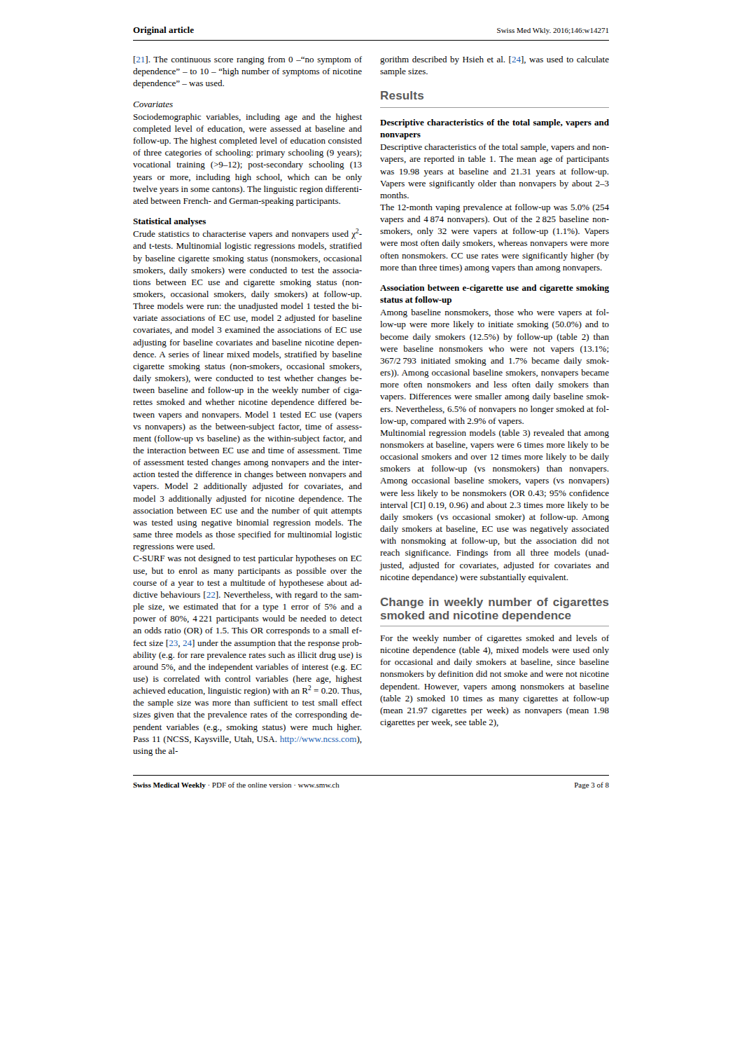Original article
Swiss Med Wkly. 2016;146:w14271
[21]. The continuous score ranging from 0 –“no symptom of dependence” – to 10 – “high number of symptoms of nicotine dependence” – was used.
Covariates
Sociodemographic variables, including age and the highest completed level of education, were assessed at baseline and follow-up. The highest completed level of education consisted of three categories of schooling: primary schooling (9 years); vocational training (>9–12); post-secondary schooling (13 years or more, including high school, which can be only twelve years in some cantons). The linguistic region differentiated between French- and German-speaking participants.
Statistical analyses
Crude statistics to characterise vapers and nonvapers used χ2- and t-tests. Multinomial logistic regressions models, stratified by baseline cigarette smoking status (nonsmokers, occasional smokers, daily smokers) were conducted to test the associations between EC use and cigarette smoking status (non-smokers, occasional smokers, daily smokers) at follow-up. Three models were run: the unadjusted model 1 tested the bivariate associations of EC use, model 2 adjusted for baseline covariates, and model 3 examined the associations of EC use adjusting for baseline covariates and baseline nicotine dependence. A series of linear mixed models, stratified by baseline cigarette smoking status (non-smokers, occasional smokers, daily smokers), were conducted to test whether changes between baseline and follow-up in the weekly number of cigarettes smoked and whether nicotine dependence differed between vapers and nonvapers. Model 1 tested EC use (vapers vs nonvapers) as the between-subject factor, time of assessment (follow-up vs baseline) as the within-subject factor, and the interaction between EC use and time of assessment. Time of assessment tested changes among nonvapers and the interaction tested the difference in changes between nonvapers and vapers. Model 2 additionally adjusted for covariates, and model 3 additionally adjusted for nicotine dependence. The association between EC use and the number of quit attempts was tested using negative binomial regression models. The same three models as those specified for multinomial logistic regressions were used.
C-SURF was not designed to test particular hypotheses on EC use, but to enrol as many participants as possible over the course of a year to test a multitude of hypothesese about addictive behaviours [22]. Nevertheless, with regard to the sample size, we estimated that for a type 1 error of 5% and a power of 80%, 4 221 participants would be needed to detect an odds ratio (OR) of 1.5. This OR corresponds to a small effect size [23, 24] under the assumption that the response probability (e.g. for rare prevalence rates such as illicit drug use) is around 5%, and the independent variables of interest (e.g. EC use) is correlated with control variables (here age, highest achieved education, linguistic region) with an R2 = 0.20. Thus, the sample size was more than sufficient to test small effect sizes given that the prevalence rates of the corresponding dependent variables (e.g., smoking status) were much higher. Pass 11 (NCSS, Kaysville, Utah, USA. http://www.ncss.com), using the al-
gorithm described by Hsieh et al. [24], was used to calculate sample sizes.
Results
Descriptive characteristics of the total sample, vapers and nonvapers
Descriptive characteristics of the total sample, vapers and nonvapers, are reported in table 1. The mean age of participants was 19.98 years at baseline and 21.31 years at follow-up. Vapers were significantly older than nonvapers by about 2–3 months.
The 12-month vaping prevalence at follow-up was 5.0% (254 vapers and 4 874 nonvapers). Out of the 2 825 baseline nonsmokers, only 32 were vapers at follow-up (1.1%). Vapers were most often daily smokers, whereas nonvapers were more often nonsmokers. CC use rates were significantly higher (by more than three times) among vapers than among nonvapers.
Association between e-cigarette use and cigarette smoking status at follow-up
Among baseline nonsmokers, those who were vapers at follow-up were more likely to initiate smoking (50.0%) and to become daily smokers (12.5%) by follow-up (table 2) than were baseline nonsmokers who were not vapers (13.1%; 367/2 793 initiated smoking and 1.7% became daily smokers)). Among occasional baseline smokers, nonvapers became more often nonsmokers and less often daily smokers than vapers. Differences were smaller among daily baseline smokers. Nevertheless, 6.5% of nonvapers no longer smoked at follow-up, compared with 2.9% of vapers.
Multinomial regression models (table 3) revealed that among nonsmokers at baseline, vapers were 6 times more likely to be occasional smokers and over 12 times more likely to be daily smokers at follow-up (vs nonsmokers) than nonvapers. Among occasional baseline smokers, vapers (vs nonvapers) were less likely to be nonsmokers (OR 0.43; 95% confidence interval [CI] 0.19, 0.96) and about 2.3 times more likely to be daily smokers (vs occasional smoker) at follow-up. Among daily smokers at baseline, EC use was negatively associated with nonsmoking at follow-up, but the association did not reach significance. Findings from all three models (unadjusted, adjusted for covariates, adjusted for covariates and nicotine dependance) were substantially equivalent.
Change in weekly number of cigarettes smoked and nicotine dependence
For the weekly number of cigarettes smoked and levels of nicotine dependence (table 4), mixed models were used only for occasional and daily smokers at baseline, since baseline nonsmokers by definition did not smoke and were not nicotine dependent. However, vapers among nonsmokers at baseline (table 2) smoked 10 times as many cigarettes at follow-up (mean 21.97 cigarettes per week) as nonvapers (mean 1.98 cigarettes per week, see table 2),
Swiss Medical Weekly · PDF of the online version · www.smw.ch
Page 3 of 8